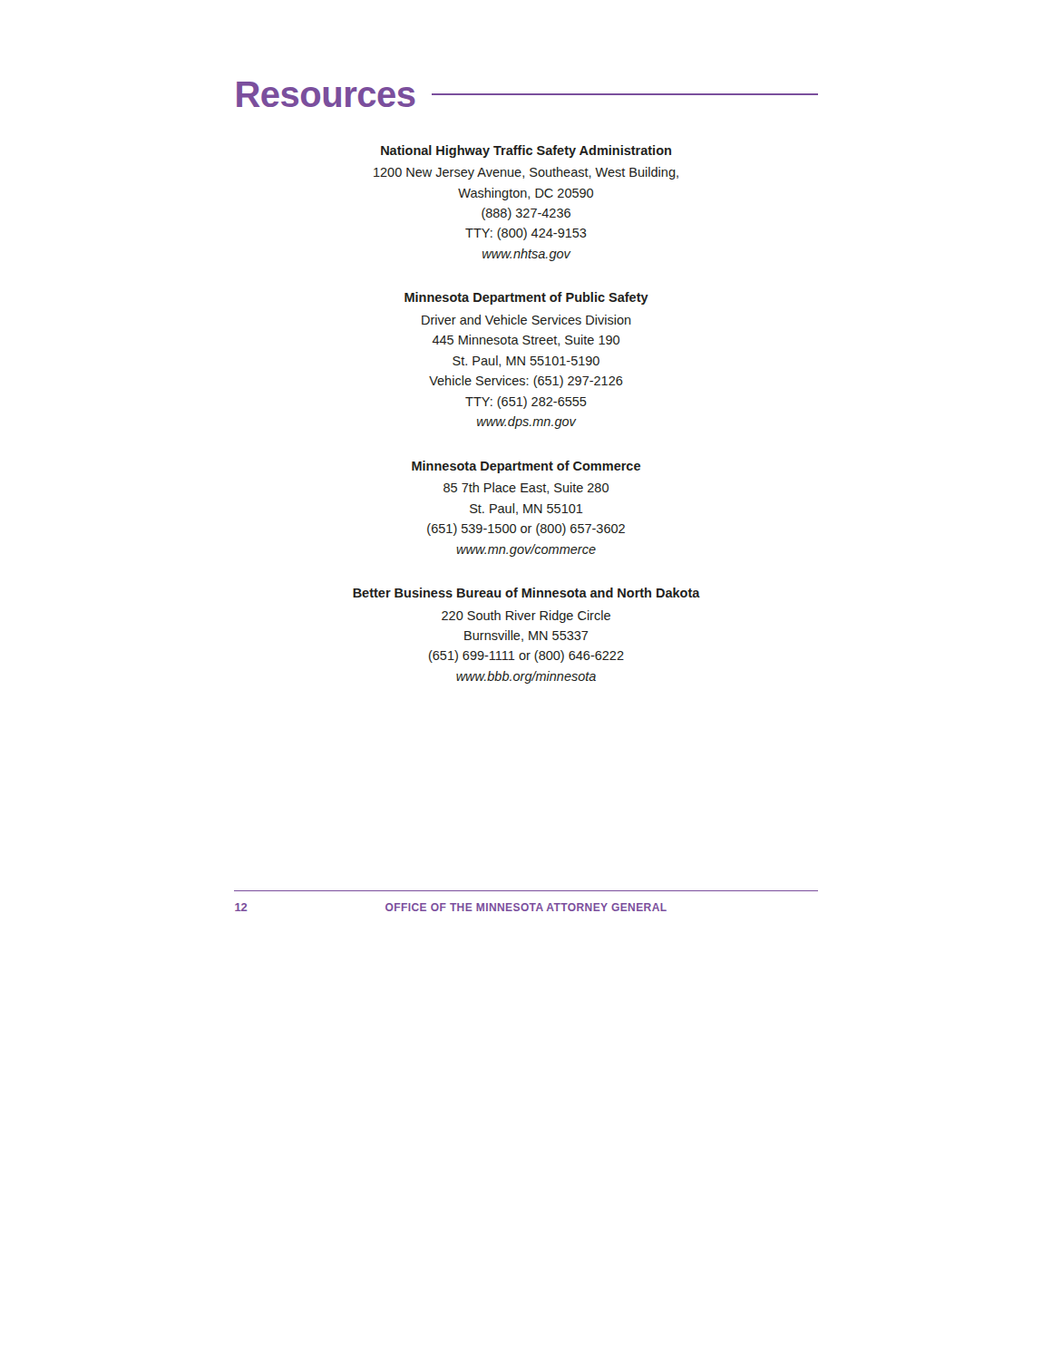Resources
National Highway Traffic Safety Administration 1200 New Jersey Avenue, Southeast, West Building, Washington, DC 20590 (888) 327-4236 TTY: (800) 424-9153 www.nhtsa.gov
Minnesota Department of Public Safety Driver and Vehicle Services Division 445 Minnesota Street, Suite 190 St. Paul, MN 55101-5190 Vehicle Services: (651) 297-2126 TTY: (651) 282-6555 www.dps.mn.gov
Minnesota Department of Commerce 85 7th Place East, Suite 280 St. Paul, MN 55101 (651) 539-1500 or (800) 657-3602 www.mn.gov/commerce
Better Business Bureau of Minnesota and North Dakota 220 South River Ridge Circle Burnsville, MN 55337 (651) 699-1111 or (800) 646-6222 www.bbb.org/minnesota
12 Office of the Minnesota Attorney General